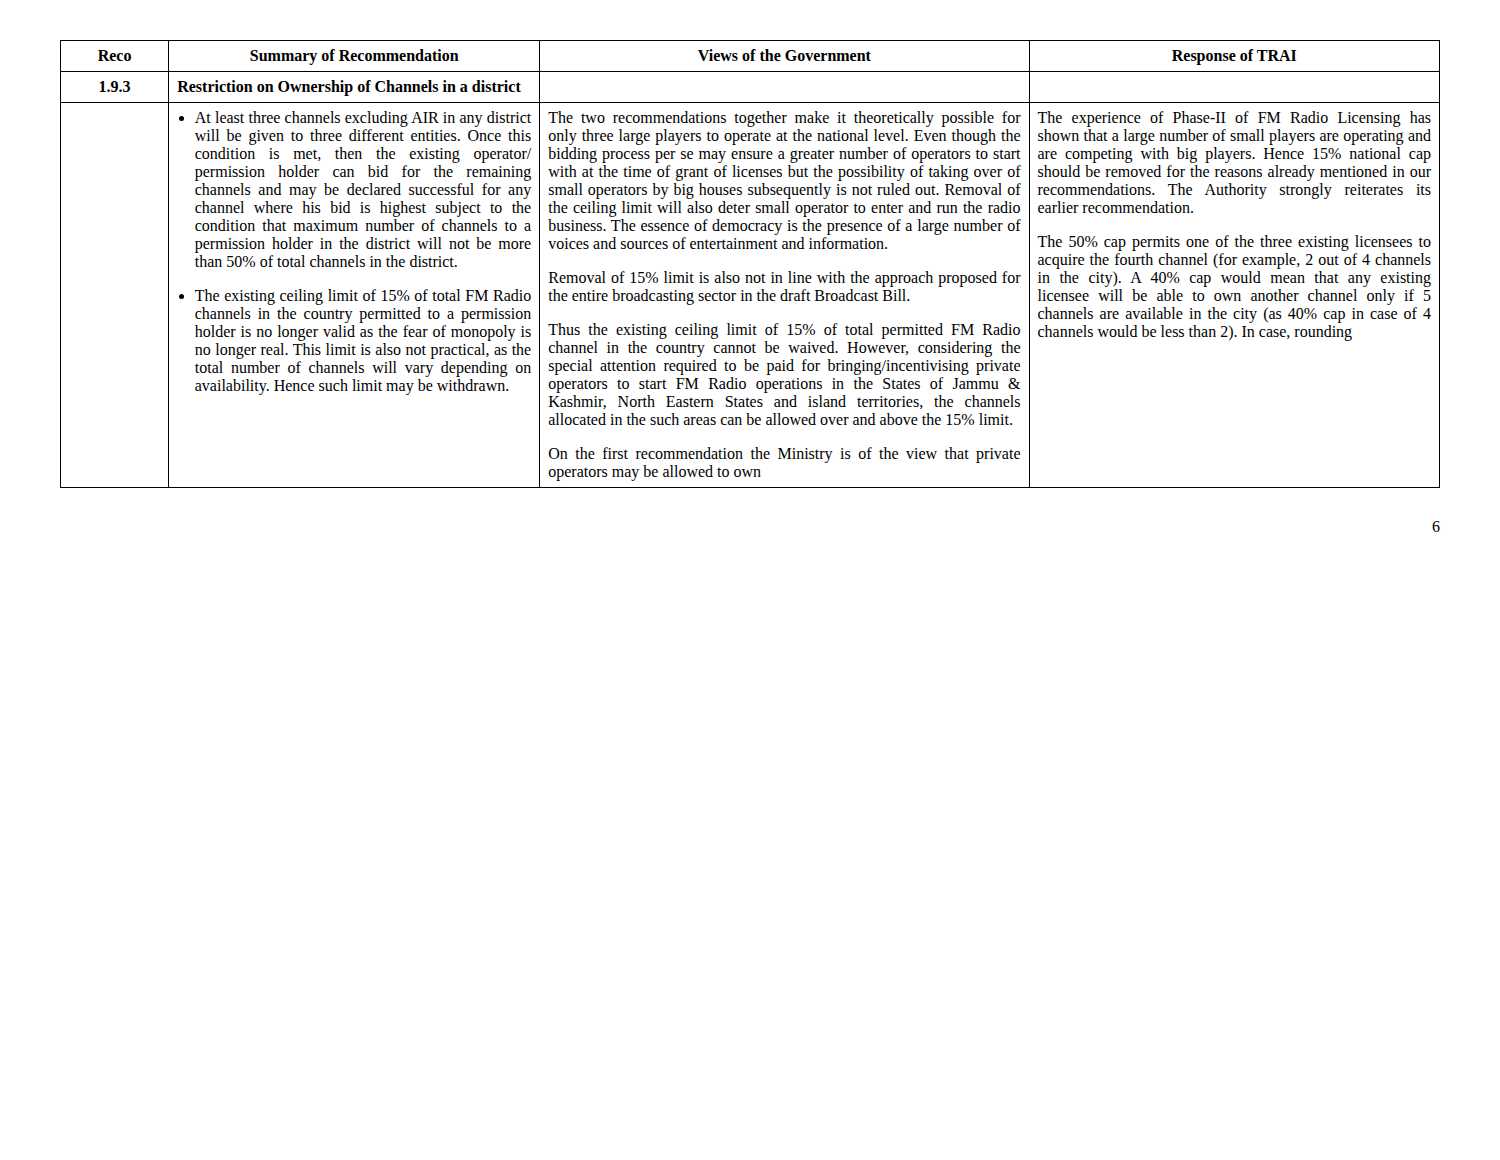| Reco | Summary of Recommendation | Views of the Government | Response of TRAI |
| --- | --- | --- | --- |
| 1.9.3 | Restriction on Ownership of Channels in a district | | |
| | At least three channels excluding AIR in any district will be given to three different entities. Once this condition is met, then the existing operator/ permission holder can bid for the remaining channels and may be declared successful for any channel where his bid is highest subject to the condition that maximum number of channels to a permission holder in the district will not be more than 50% of total channels in the district. The existing ceiling limit of 15% of total FM Radio channels in the country permitted to a permission holder is no longer valid as the fear of monopoly is no longer real. This limit is also not practical, as the total number of channels will vary depending on availability. Hence such limit may be withdrawn. | The two recommendations together make it theoretically possible for only three large players to operate at the national level. Even though the bidding process per se may ensure a greater number of operators to start with at the time of grant of licenses but the possibility of taking over of small operators by big houses subsequently is not ruled out. Removal of the ceiling limit will also deter small operator to enter and run the radio business. The essence of democracy is the presence of a large number of voices and sources of entertainment and information. Removal of 15% limit is also not in line with the approach proposed for the entire broadcasting sector in the draft Broadcast Bill. Thus the existing ceiling limit of 15% of total permitted FM Radio channel in the country cannot be waived. However, considering the special attention required to be paid for bringing/incentivising private operators to start FM Radio operations in the States of Jammu & Kashmir, North Eastern States and island territories, the channels allocated in the such areas can be allowed over and above the 15% limit. On the first recommendation the Ministry is of the view that private operators may be allowed to own | The experience of Phase-II of FM Radio Licensing has shown that a large number of small players are operating and are competing with big players. Hence 15% national cap should be removed for the reasons already mentioned in our recommendations. The Authority strongly reiterates its earlier recommendation. The 50% cap permits one of the three existing licensees to acquire the fourth channel (for example, 2 out of 4 channels in the city). A 40% cap would mean that any existing licensee will be able to own another channel only if 5 channels are available in the city (as 40% cap in case of 4 channels would be less than 2). In case, rounding |
6